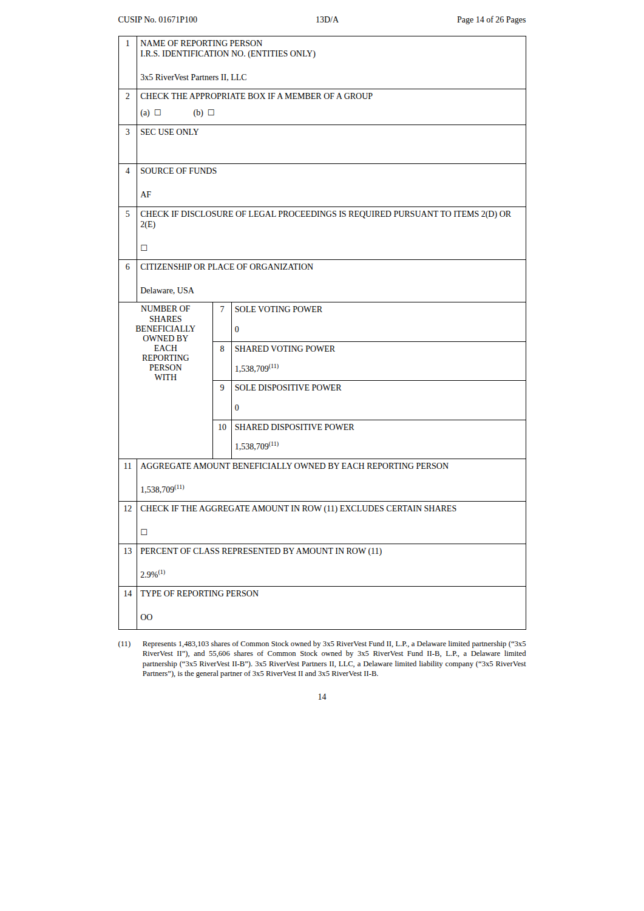CUSIP No. 01671P100
13D/A
Page 14 of 26 Pages
| 1 | Name of Reporting Person I.R.S. Identification No. (Entities only) 3x5 RiverVest Partners II, LLC |
| 2 | Check the Appropriate Box if a Member of a Group (a) ☐ (b) ☐ |
| 3 | SEC Use Only |
| 4 | Source of Funds AF |
| 5 | Check if Disclosure of Legal Proceedings is Required Pursuant to Items 2(d) or 2(e) ☐ |
| 6 | Citizenship or Place of Organization Delaware, USA |
| Number of Shares Beneficially Owned by Each Reporting Person With | 7 | Sole Voting Power 0 |
| 8 | Shared Voting Power 1,538,709 (11) |
| 9 | Sole Dispositive Power 0 |
| 10 | Shared Dispositive Power 1,538,709 (11) |
| 11 | Aggregate Amount Beneficially Owned by Each Reporting Person 1,538,709 (11) |
| 12 | Check if the Aggregate Amount in Row (11) Excludes Certain Shares ☐ |
| 13 | Percent of Class Represented by Amount in Row (11) 2.9% (1) |
| 14 | Type of Reporting Person OO |
(11)
Represents 1,483,103 shares of Common Stock owned by 3x5 RiverVest Fund II, L.P., a Delaware limited partnership (“3x5 RiverVest II”), and 55,606 shares of Common Stock owned by 3x5 RiverVest Fund II-B, L.P., a Delaware limited partnership (“3x5 RiverVest II-B”). 3x5 RiverVest Partners II, LLC, a Delaware limited liability company (“3x5 RiverVest Partners”), is the general partner of 3x5 RiverVest II and 3x5 RiverVest II-B.
14